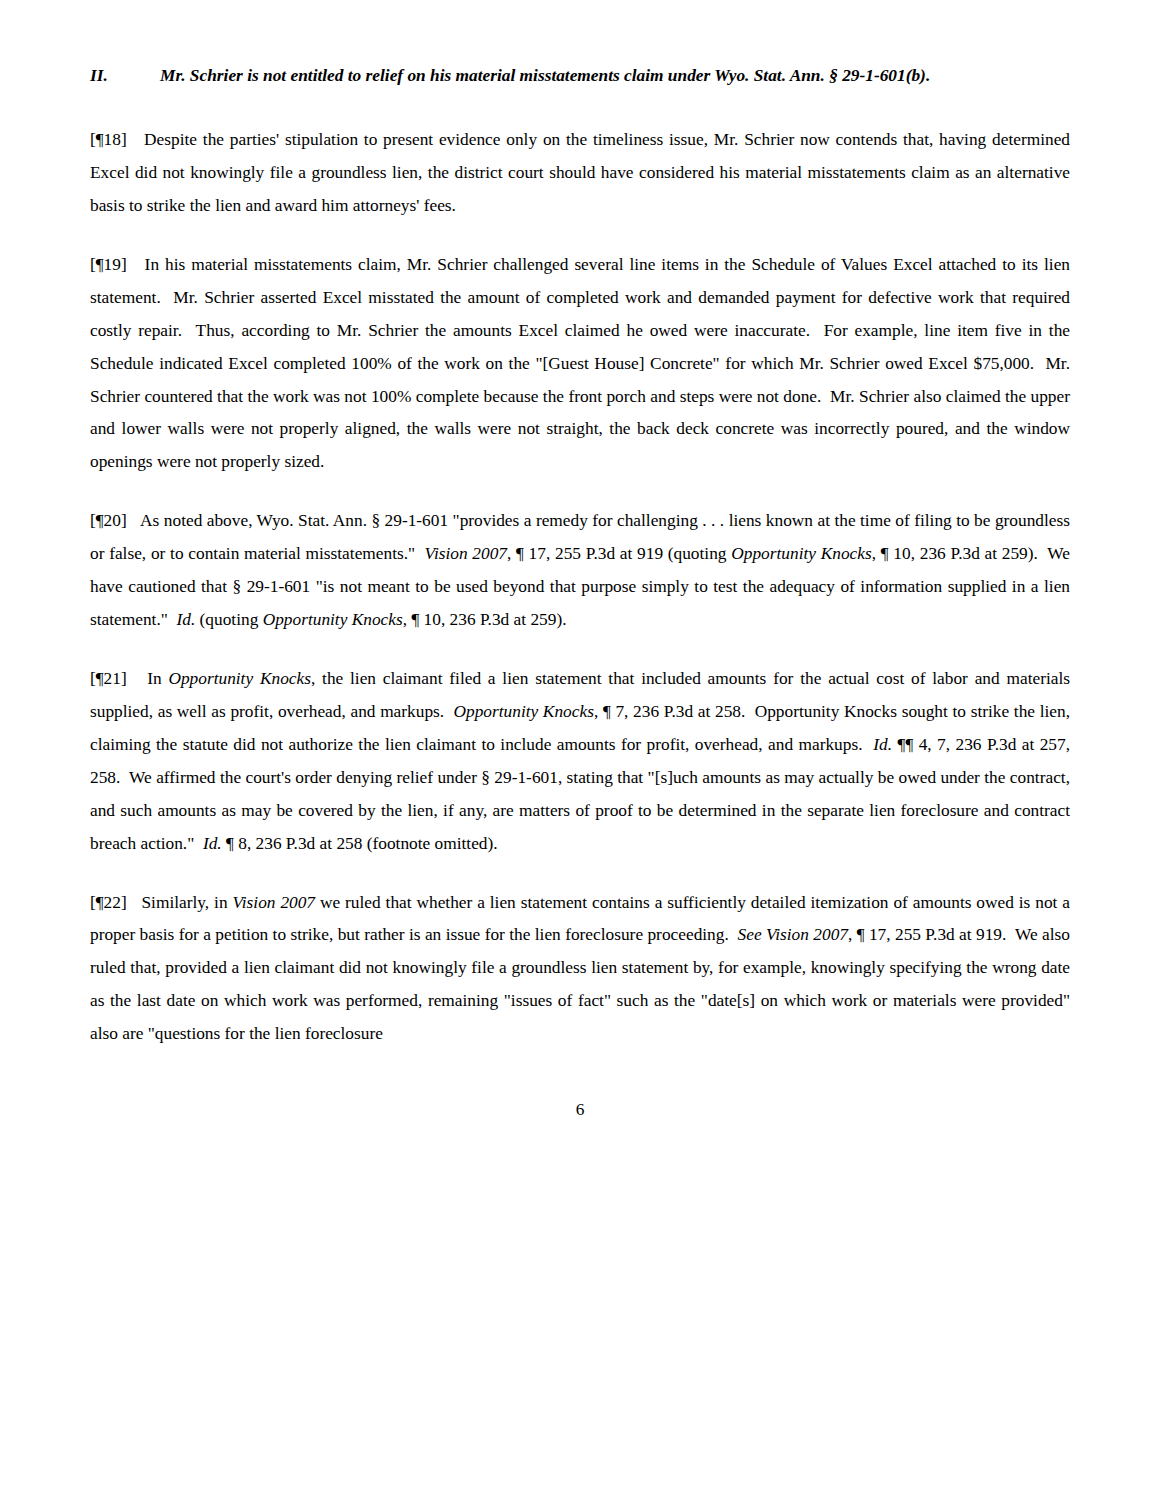II.
Mr. Schrier is not entitled to relief on his material misstatements claim under Wyo. Stat. Ann. § 29-1-601(b).
[¶18] Despite the parties' stipulation to present evidence only on the timeliness issue, Mr. Schrier now contends that, having determined Excel did not knowingly file a groundless lien, the district court should have considered his material misstatements claim as an alternative basis to strike the lien and award him attorneys' fees.
[¶19] In his material misstatements claim, Mr. Schrier challenged several line items in the Schedule of Values Excel attached to its lien statement. Mr. Schrier asserted Excel misstated the amount of completed work and demanded payment for defective work that required costly repair. Thus, according to Mr. Schrier the amounts Excel claimed he owed were inaccurate. For example, line item five in the Schedule indicated Excel completed 100% of the work on the "[Guest House] Concrete" for which Mr. Schrier owed Excel $75,000. Mr. Schrier countered that the work was not 100% complete because the front porch and steps were not done. Mr. Schrier also claimed the upper and lower walls were not properly aligned, the walls were not straight, the back deck concrete was incorrectly poured, and the window openings were not properly sized.
[¶20] As noted above, Wyo. Stat. Ann. § 29-1-601 "provides a remedy for challenging . . . liens known at the time of filing to be groundless or false, or to contain material misstatements." Vision 2007, ¶ 17, 255 P.3d at 919 (quoting Opportunity Knocks, ¶ 10, 236 P.3d at 259). We have cautioned that § 29-1-601 "is not meant to be used beyond that purpose simply to test the adequacy of information supplied in a lien statement." Id. (quoting Opportunity Knocks, ¶ 10, 236 P.3d at 259).
[¶21] In Opportunity Knocks, the lien claimant filed a lien statement that included amounts for the actual cost of labor and materials supplied, as well as profit, overhead, and markups. Opportunity Knocks, ¶ 7, 236 P.3d at 258. Opportunity Knocks sought to strike the lien, claiming the statute did not authorize the lien claimant to include amounts for profit, overhead, and markups. Id. ¶¶ 4, 7, 236 P.3d at 257, 258. We affirmed the court's order denying relief under § 29-1-601, stating that "[s]uch amounts as may actually be owed under the contract, and such amounts as may be covered by the lien, if any, are matters of proof to be determined in the separate lien foreclosure and contract breach action." Id. ¶ 8, 236 P.3d at 258 (footnote omitted).
[¶22] Similarly, in Vision 2007 we ruled that whether a lien statement contains a sufficiently detailed itemization of amounts owed is not a proper basis for a petition to strike, but rather is an issue for the lien foreclosure proceeding. See Vision 2007, ¶ 17, 255 P.3d at 919. We also ruled that, provided a lien claimant did not knowingly file a groundless lien statement by, for example, knowingly specifying the wrong date as the last date on which work was performed, remaining "issues of fact" such as the "date[s] on which work or materials were provided" also are "questions for the lien foreclosure
6